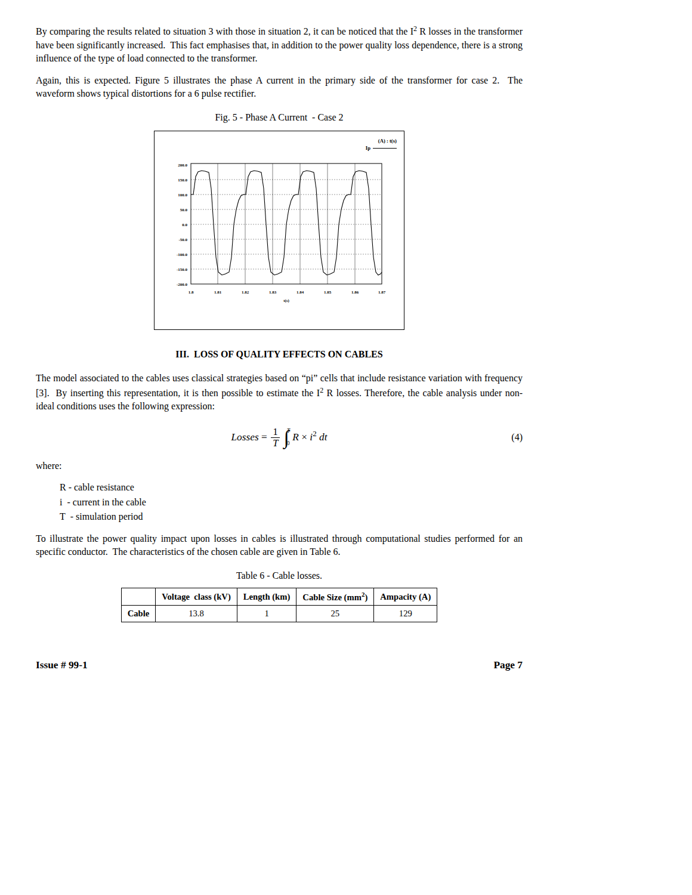By comparing the results related to situation 3 with those in situation 2, it can be noticed that the I2 R losses in the transformer have been significantly increased. This fact emphasises that, in addition to the power quality loss dependence, there is a strong influence of the type of load connected to the transformer.
Again, this is expected. Figure 5 illustrates the phase A current in the primary side of the transformer for case 2. The waveform shows typical distortions for a 6 pulse rectifier.
Fig. 5 - Phase A Current - Case 2
(A) : t(s)
Ip
200.0 150.0 100.0 50.0 0.0 -50.0 -100.0 -150.0 -200.0 1.8 1.81 1.82 1.83 1.84 1.85 1.86 1.87 t(s)
III. LOSS OF QUALITY EFFECTS ON CABLES
The model associated to the cables uses classical strategies based on “pi” cells that include resistance variation with frequency [3]. By inserting this representation, it is then possible to estimate the I2 R losses. Therefore, the cable analysis under non-ideal conditions uses the following expression:
Losses = 1 T ∫T 0 R × i2 dt (4)
where:
R - cable resistance
i - current in the cable
T - simulation period
To illustrate the power quality impact upon losses in cables is illustrated through computational studies performed for an specific conductor. The characteristics of the chosen cable are given in Table 6.
Table 6 - Cable losses.
| | Voltage class (kV) | Length (km) | Cable Size (mm 2 ) | Ampacity (A) |
| --- | --- | --- | --- | --- |
| Cable | 13.8 | 1 | 25 | 129 |
Issue # 99-1 Page 7